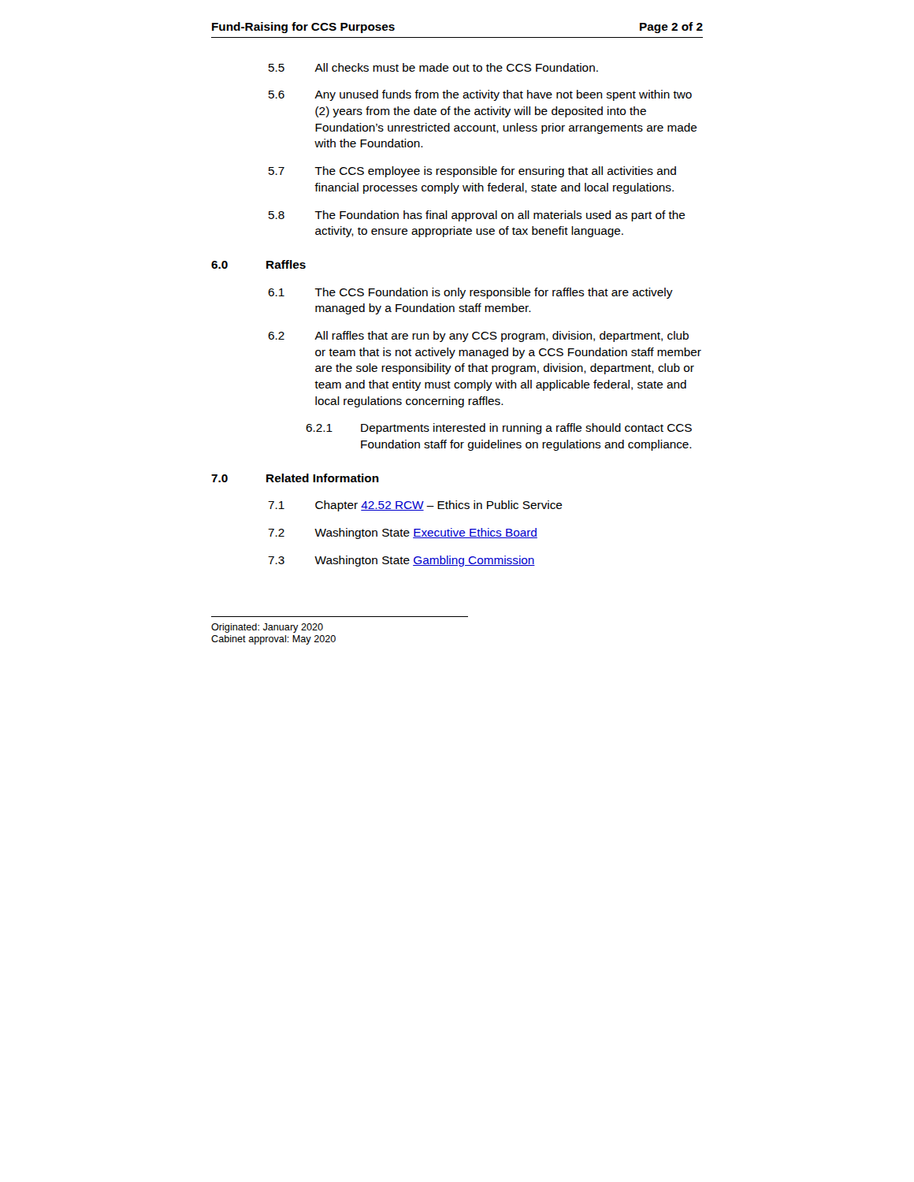Fund-Raising for CCS Purposes Page 2 of 2
5.5 All checks must be made out to the CCS Foundation.
5.6 Any unused funds from the activity that have not been spent within two (2) years from the date of the activity will be deposited into the Foundation’s unrestricted account, unless prior arrangements are made with the Foundation.
5.7 The CCS employee is responsible for ensuring that all activities and financial processes comply with federal, state and local regulations.
5.8 The Foundation has final approval on all materials used as part of the activity, to ensure appropriate use of tax benefit language.
6.0 Raffles
6.1 The CCS Foundation is only responsible for raffles that are actively managed by a Foundation staff member.
6.2 All raffles that are run by any CCS program, division, department, club or team that is not actively managed by a CCS Foundation staff member are the sole responsibility of that program, division, department, club or team and that entity must comply with all applicable federal, state and local regulations concerning raffles.
6.2.1 Departments interested in running a raffle should contact CCS Foundation staff for guidelines on regulations and compliance.
7.0 Related Information
7.1 Chapter 42.52 RCW – Ethics in Public Service
7.2 Washington State Executive Ethics Board
7.3 Washington State Gambling Commission
Originated: January 2020
Cabinet approval: May 2020